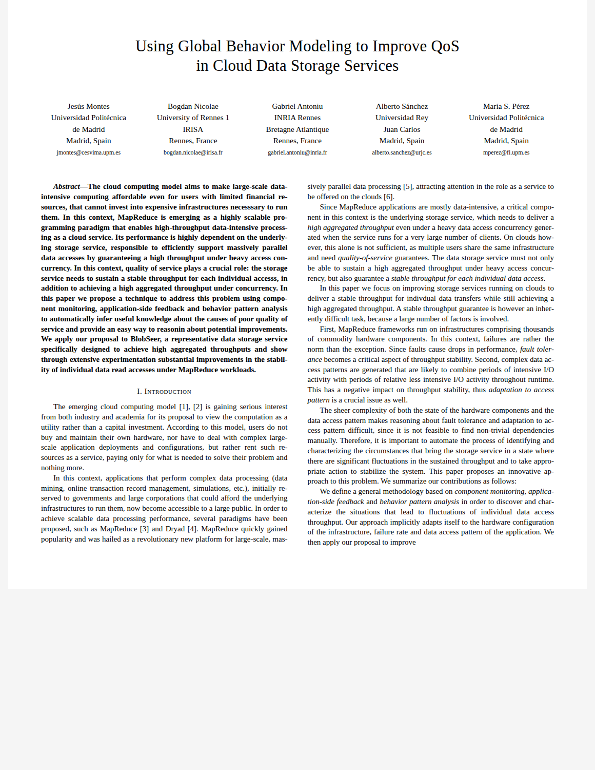Using Global Behavior Modeling to Improve QoS
in Cloud Data Storage Services
Jesús Montes
Universidad Politécnica
de Madrid
Madrid, Spainjmontes@cesvima.upm.es
Bogdan Nicolae
University of Rennes 1
IRISA
Rennes, Francebogdan.nicolae@irisa.fr
Gabriel Antoniu
INRIA Rennes
Bretagne Atlantique
Rennes, Francegabriel.antoniu@inria.fr
Alberto Sánchez
Universidad Rey
Juan Carlos
Madrid, Spainalberto.sanchez@urjc.es
María S. Pérez
Universidad Politécnica
de Madrid
Madrid, Spainmperez@fi.upm.es
Abstract—The cloud computing model aims to make large-scale data-intensive computing affordable even for users with limited financial resources, that cannot invest into expensive infrastructures necesssary to run them. In this context, MapReduce is emerging as a highly scalable programming paradigm that enables high-throughput data-intensive processing as a cloud service. Its performance is highly dependent on the underlying storage service, responsible to efficiently support massively parallel data accesses by guaranteeing a high throughput under heavy access concurrency. In this context, quality of service plays a crucial role: the storage service needs to sustain a stable throughput for each individual accesss, in addition to achieving a high aggregated throughput under concurrency. In this paper we propose a technique to address this problem using component monitoring, application-side feedback and behavior pattern analysis to automatically infer useful knowledge about the causes of poor quality of service and provide an easy way to reasonin about potential improvements. We apply our proposal to BlobSeer, a representative data storage service specifically designed to achieve high aggregated throughputs and show through extensive experimentation substantial improvements in the stability of individual data read accesses under MapReduce workloads.
I. Introduction
The emerging cloud computing model [1], [2] is gaining serious interest from both industry and academia for its proposal to view the computation as a utility rather than a capital investment. According to this model, users do not buy and maintain their own hardware, nor have to deal with complex large-scale application deployments and configurations, but rather rent such resources as a service, paying only for what is needed to solve their problem and nothing more.
In this context, applications that perform complex data processing (data mining, online transaction record management, simulations, etc.), initially reserved to governments and large corporations that could afford the underlying infrastructures to run them, now become accessible to a large public. In order to achieve scalable data processing performance, several paradigms have been proposed, such as MapReduce [3] and Dryad [4]. MapReduce quickly gained popularity and was hailed as a revolutionary new platform for large-scale, massively parallel data processing [5], attracting attention in the role as a service to be offered on the clouds [6].
Since MapReduce applications are mostly data-intensive, a critical component in this context is the underlying storage service, which needs to deliver a high aggregated throughput even under a heavy data access concurrency generated when the service runs for a very large number of clients. On clouds however, this alone is not sufficient, as multiple users share the same infrastructure and need quality-of-service guarantees. The data storage service must not only be able to sustain a high aggregated throughput under heavy access concurrency, but also guarantee a stable throughput for each individual data access.
In this paper we focus on improving storage services running on clouds to deliver a stable throughput for indivdual data transfers while still achieving a high aggregated throughput. A stable throughput guarantee is however an inherently difficult task, because a large number of factors is involved.
First, MapReduce frameworks run on infrastructures comprising thousands of commodity hardware components. In this context, failures are rather the norm than the exception. Since faults cause drops in performance, fault tolerance becomes a critical aspect of throughput stability. Second, complex data access patterns are generated that are likely to combine periods of intensive I/O activity with periods of relative less intensive I/O activity throughout runtime. This has a negative impact on throughput stability, thus adaptation to access pattern is a crucial issue as well.
The sheer complexity of both the state of the hardware components and the data access pattern makes reasoning about fault tolerance and adaptation to access pattern difficult, since it is not feasible to find non-trivial dependencies manually. Therefore, it is important to automate the process of identifying and characterizing the circumstances that bring the storage service in a state where there are significant fluctuations in the sustained throughput and to take appropriate action to stabilize the system. This paper proposes an innovative approach to this problem. We summarize our contributions as follows:
We define a general methodology based on component monitoring, application-side feedback and behavior pattern analysis in order to discover and characterize the situations that lead to fluctuations of individual data access throughput. Our approach implicitly adapts itself to the hardware configuration of the infrastructure, failure rate and data access pattern of the application. We then apply our proposal to improve